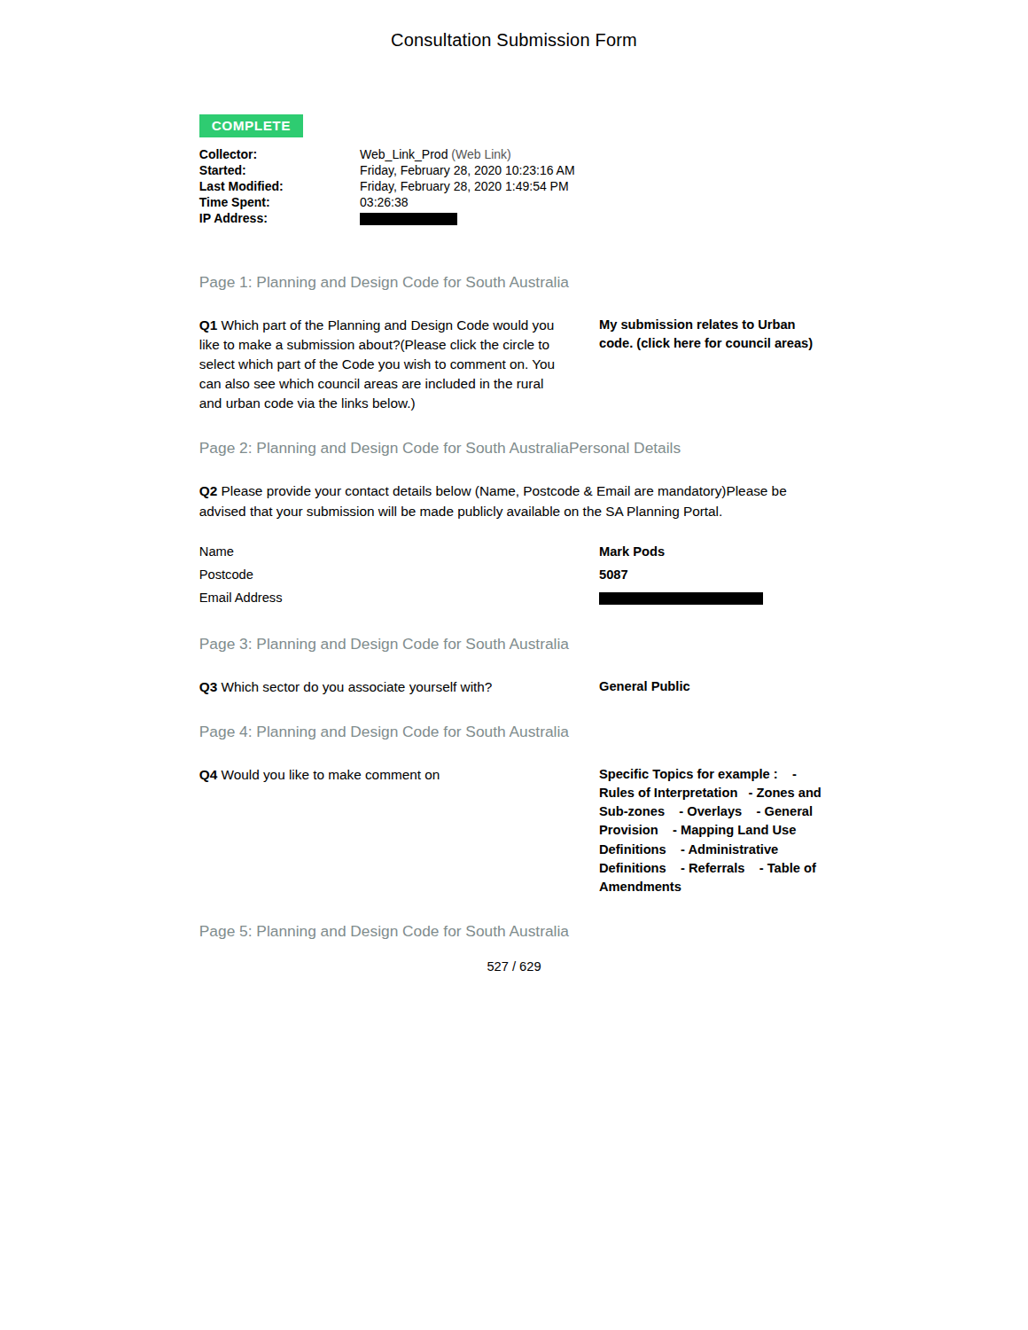Consultation Submission Form
COMPLETE
| Collector: | Web_Link_Prod (Web Link) |
| Started: | Friday, February 28, 2020 10:23:16 AM |
| Last Modified: | Friday, February 28, 2020 1:49:54 PM |
| Time Spent: | 03:26:38 |
| IP Address: | |
Page 1: Planning and Design Code for South Australia
Q1 Which part of the Planning and Design Code would you like to make a submission about?(Please click the circle to select which part of the Code you wish to comment on. You can also see which council areas are included in the rural and urban code via the links below.)
My submission relates to Urban code. (click here for council areas)
Page 2: Planning and Design Code for South AustraliaPersonal Details
Q2 Please provide your contact details below (Name, Postcode & Email are mandatory)Please be advised that your submission will be made publicly available on the SA Planning Portal.
| Name | Mark Pods |
| Postcode | 5087 |
| Email Address | |
Page 3: Planning and Design Code for South Australia
Q3 Which sector do you associate yourself with?
General Public
Page 4: Planning and Design Code for South Australia
Q4 Would you like to make comment on
Specific Topics for example : - Rules of Interpretation - Zones and Sub-zones - Overlays - General Provision - Mapping Land Use Definitions - Administrative Definitions - Referrals - Table of Amendments
Page 5: Planning and Design Code for South Australia
527 / 629